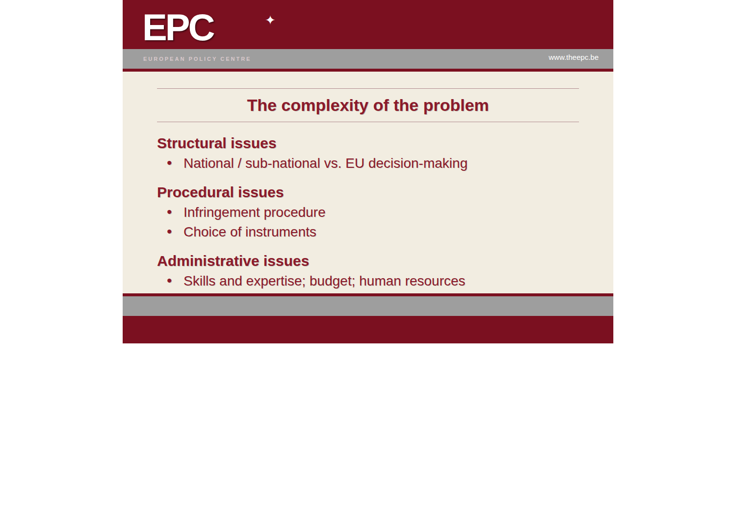EPC
✦
EUROPEAN POLICY CENTRE
www.theepc.be
The complexity of the problem
Structural issues
National / sub-national vs. EU decision-making
Procedural issues
Infringement procedure
Choice of instruments
Administrative issues
Skills and expertise; budget; human resources